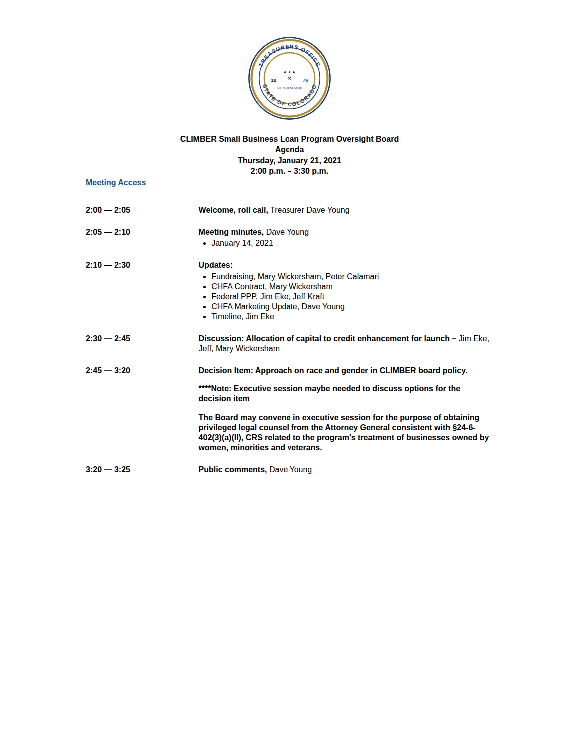TREASURERS OFFICE STATE OF COLORADO ▲▲▲ ⚒ 18 76 NIL SINE NUMINE
CLIMBER Small Business Loan Program Oversight Board
Agenda
Thursday, January 21, 2021
2:00 p.m. – 3:30 p.m.
Meeting Access
| 2:00 — 2:05 | Welcome, roll call, Treasurer Dave Young |
| 2:05 — 2:10 | Meeting minutes, Dave Young January 14, 2021 |
| 2:10 — 2:30 | Updates: Fundraising, Mary Wickersham, Peter Calamari CHFA Contract, Mary Wickersham Federal PPP, Jim Eke, Jeff Kraft CHFA Marketing Update, Dave Young Timeline, Jim Eke |
| 2:30 — 2:45 | Discussion: Allocation of capital to credit enhancement for launch – Jim Eke, Jeff, Mary Wickersham |
| 2:45 — 3:20 | Decision Item: Approach on race and gender in CLIMBER board policy. ****Note: Executive session maybe needed to discuss options for the decision item The Board may convene in executive session for the purpose of obtaining privileged legal counsel from the Attorney General consistent with §24-6-402(3)(a)(II), CRS related to the program’s treatment of businesses owned by women, minorities and veterans. |
| 3:20 — 3:25 | Public comments, Dave Young |